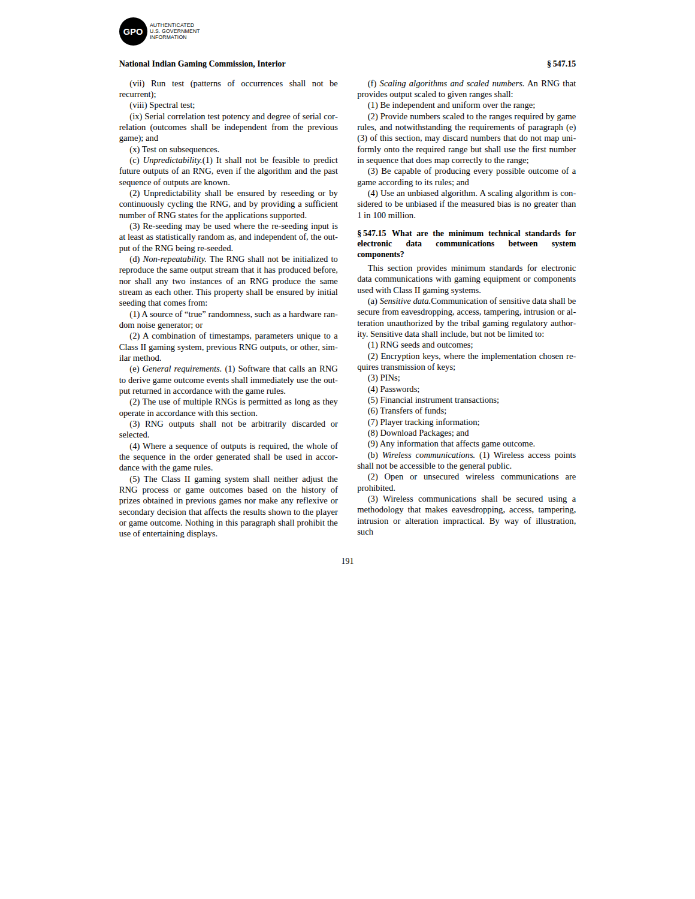GPO
Authenticated
U.S. Government
Information
National Indian Gaming Commission, Interior § 547.15
(vii) Run test (patterns of occurrences shall not be recurrent);
(viii) Spectral test;
(ix) Serial correlation test potency and degree of serial correlation (outcomes shall be independent from the previous game); and
(x) Test on subsequences.
(c) Unpredictability.(1) It shall not be feasible to predict future outputs of an RNG, even if the algorithm and the past sequence of outputs are known.
(2) Unpredictability shall be ensured by reseeding or by continuously cycling the RNG, and by providing a sufficient number of RNG states for the applications supported.
(3) Re-seeding may be used where the re-seeding input is at least as statistically random as, and independent of, the output of the RNG being re-seeded.
(d) Non-repeatability. The RNG shall not be initialized to reproduce the same output stream that it has produced before, nor shall any two instances of an RNG produce the same stream as each other. This property shall be ensured by initial seeding that comes from:
(1) A source of “true” randomness, such as a hardware random noise generator; or
(2) A combination of timestamps, parameters unique to a Class II gaming system, previous RNG outputs, or other, similar method.
(e) General requirements. (1) Software that calls an RNG to derive game outcome events shall immediately use the output returned in accordance with the game rules.
(2) The use of multiple RNGs is permitted as long as they operate in accordance with this section.
(3) RNG outputs shall not be arbitrarily discarded or selected.
(4) Where a sequence of outputs is required, the whole of the sequence in the order generated shall be used in accordance with the game rules.
(5) The Class II gaming system shall neither adjust the RNG process or game outcomes based on the history of prizes obtained in previous games nor make any reflexive or secondary decision that affects the results shown to the player or game outcome. Nothing in this paragraph shall prohibit the use of entertaining displays.
(f) Scaling algorithms and scaled numbers. An RNG that provides output scaled to given ranges shall:
(1) Be independent and uniform over the range;
(2) Provide numbers scaled to the ranges required by game rules, and notwithstanding the requirements of paragraph (e)(3) of this section, may discard numbers that do not map uniformly onto the required range but shall use the first number in sequence that does map correctly to the range;
(3) Be capable of producing every possible outcome of a game according to its rules; and
(4) Use an unbiased algorithm. A scaling algorithm is considered to be unbiased if the measured bias is no greater than 1 in 100 million.
§ 547.15 What are the minimum technical standards for electronic data communications between system components?
This section provides minimum standards for electronic data communications with gaming equipment or components used with Class II gaming systems.
(a) Sensitive data. Communication of sensitive data shall be secure from eavesdropping, access, tampering, intrusion or alteration unauthorized by the tribal gaming regulatory authority. Sensitive data shall include, but not be limited to:
(1) RNG seeds and outcomes;
(2) Encryption keys, where the implementation chosen requires transmission of keys;
(3) PINs;
(4) Passwords;
(5) Financial instrument transactions;
(6) Transfers of funds;
(7) Player tracking information;
(8) Download Packages; and
(9) Any information that affects game outcome.
(b) Wireless communications. (1) Wireless access points shall not be accessible to the general public.
(2) Open or unsecured wireless communications are prohibited.
(3) Wireless communications shall be secured using a methodology that makes eavesdropping, access, tampering, intrusion or alteration impractical. By way of illustration, such
191